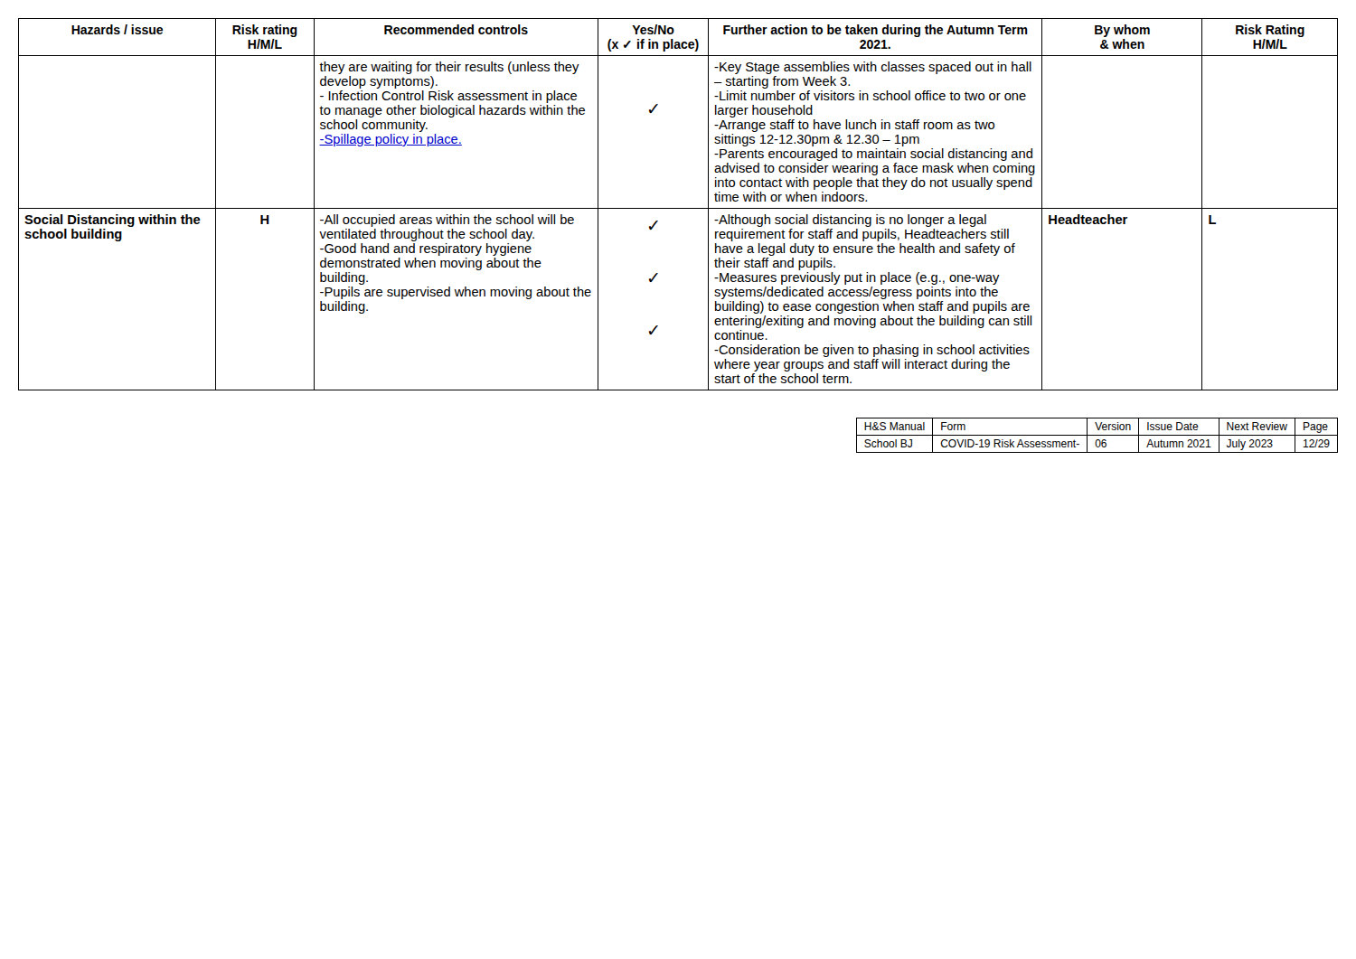| Hazards / issue | Risk rating H/M/L | Recommended controls | Yes/No (x ✓ if in place) | Further action to be taken during the Autumn Term 2021. | By whom & when | Risk Rating H/M/L |
| --- | --- | --- | --- | --- | --- | --- |
| | | they are waiting for their results (unless they develop symptoms). - Infection Control Risk assessment in place to manage other biological hazards within the school community. -Spillage policy in place. | ✓ | -Key Stage assemblies with classes spaced out in hall – starting from Week 3. -Limit number of visitors in school office to two or one larger household -Arrange staff to have lunch in staff room as two sittings 12-12.30pm & 12.30 – 1pm -Parents encouraged to maintain social distancing and advised to consider wearing a face mask when coming into contact with people that they do not usually spend time with or when indoors. | | |
| Social Distancing within the school building | H | -All occupied areas within the school will be ventilated throughout the school day. -Good hand and respiratory hygiene demonstrated when moving about the building. -Pupils are supervised when moving about the building. | ✓ ✓ ✓ | -Although social distancing is no longer a legal requirement for staff and pupils, Headteachers still have a legal duty to ensure the health and safety of their staff and pupils. -Measures previously put in place (e.g., one-way systems/dedicated access/egress points into the building) to ease congestion when staff and pupils are entering/exiting and moving about the building can still continue. -Consideration be given to phasing in school activities where year groups and staff will interact during the start of the school term. | Headteacher | L |
| H&S Manual | Form | Version | Issue Date | Next Review | Page |
| School BJ | COVID-19 Risk Assessment- | 06 | Autumn 2021 | July 2023 | 12/29 |